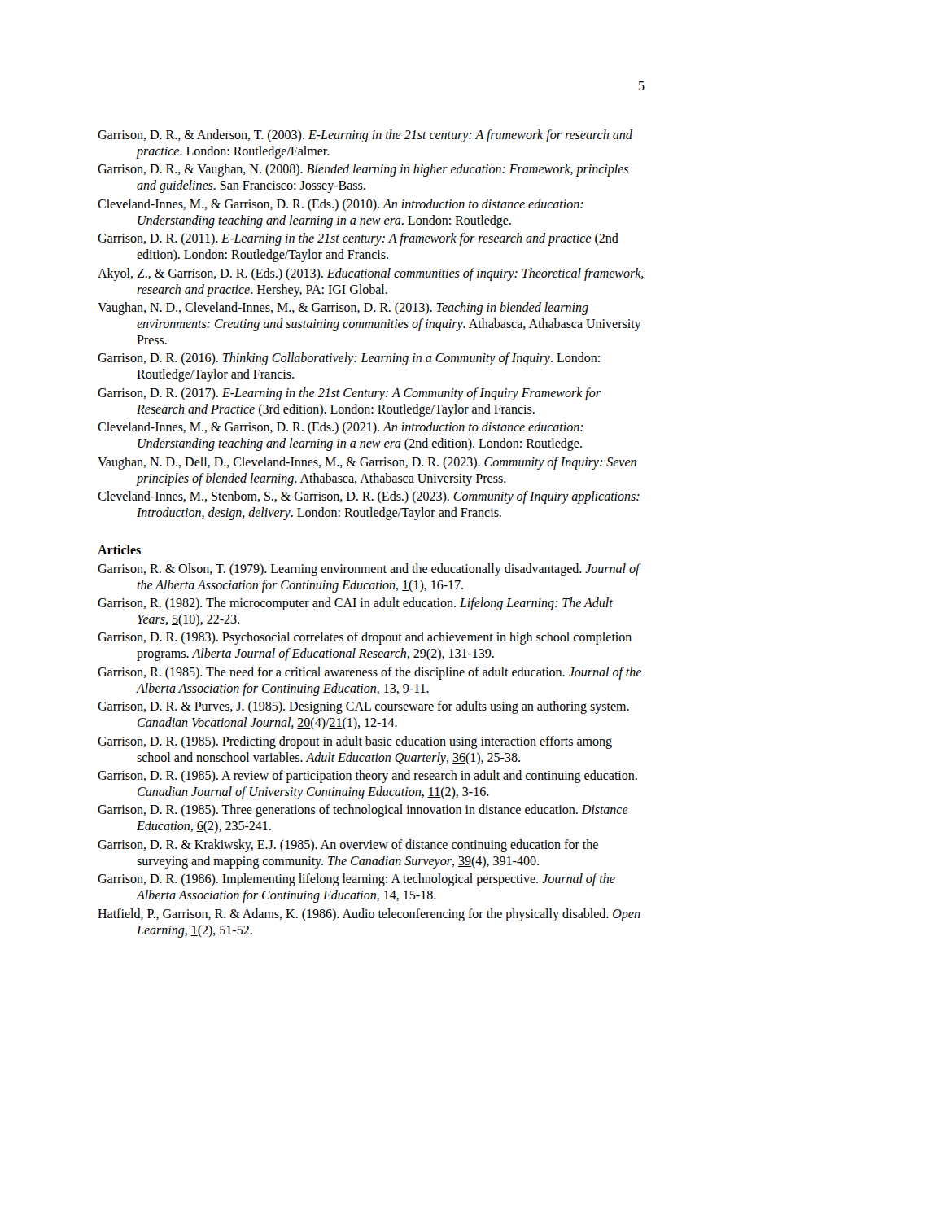5
Garrison, D. R., & Anderson, T. (2003). E-Learning in the 21st century: A framework for research and practice. London: Routledge/Falmer.
Garrison, D. R., & Vaughan, N. (2008). Blended learning in higher education: Framework, principles and guidelines. San Francisco: Jossey-Bass.
Cleveland-Innes, M., & Garrison, D. R. (Eds.) (2010). An introduction to distance education: Understanding teaching and learning in a new era. London: Routledge.
Garrison, D. R. (2011). E-Learning in the 21st century: A framework for research and practice (2nd edition). London: Routledge/Taylor and Francis.
Akyol, Z., & Garrison, D. R. (Eds.) (2013). Educational communities of inquiry: Theoretical framework, research and practice. Hershey, PA: IGI Global.
Vaughan, N. D., Cleveland-Innes, M., & Garrison, D. R. (2013). Teaching in blended learning environments: Creating and sustaining communities of inquiry. Athabasca, Athabasca University Press.
Garrison, D. R. (2016). Thinking Collaboratively: Learning in a Community of Inquiry. London: Routledge/Taylor and Francis.
Garrison, D. R. (2017). E-Learning in the 21st Century: A Community of Inquiry Framework for Research and Practice (3rd edition). London: Routledge/Taylor and Francis.
Cleveland-Innes, M., & Garrison, D. R. (Eds.) (2021). An introduction to distance education: Understanding teaching and learning in a new era (2nd edition). London: Routledge.
Vaughan, N. D., Dell, D., Cleveland-Innes, M., & Garrison, D. R. (2023). Community of Inquiry: Seven principles of blended learning. Athabasca, Athabasca University Press.
Cleveland-Innes, M., Stenbom, S., & Garrison, D. R. (Eds.) (2023). Community of Inquiry applications: Introduction, design, delivery. London: Routledge/Taylor and Francis.
Articles
Garrison, R. & Olson, T. (1979). Learning environment and the educationally disadvantaged. Journal of the Alberta Association for Continuing Education, 1(1), 16-17.
Garrison, R. (1982). The microcomputer and CAI in adult education. Lifelong Learning: The Adult Years, 5(10), 22-23.
Garrison, D. R. (1983). Psychosocial correlates of dropout and achievement in high school completion programs. Alberta Journal of Educational Research, 29(2), 131-139.
Garrison, R. (1985). The need for a critical awareness of the discipline of adult education. Journal of the Alberta Association for Continuing Education, 13, 9-11.
Garrison, D. R. & Purves, J. (1985). Designing CAL courseware for adults using an authoring system. Canadian Vocational Journal, 20(4)/21(1), 12-14.
Garrison, D. R. (1985). Predicting dropout in adult basic education using interaction efforts among school and nonschool variables. Adult Education Quarterly, 36(1), 25-38.
Garrison, D. R. (1985). A review of participation theory and research in adult and continuing education. Canadian Journal of University Continuing Education, 11(2), 3-16.
Garrison, D. R. (1985). Three generations of technological innovation in distance education. Distance Education, 6(2), 235-241.
Garrison, D. R. & Krakiwsky, E.J. (1985). An overview of distance continuing education for the surveying and mapping community. The Canadian Surveyor, 39(4), 391-400.
Garrison, D. R. (1986). Implementing lifelong learning: A technological perspective. Journal of the Alberta Association for Continuing Education, 14, 15-18.
Hatfield, P., Garrison, R. & Adams, K. (1986). Audio teleconferencing for the physically disabled. Open Learning, 1(2), 51-52.